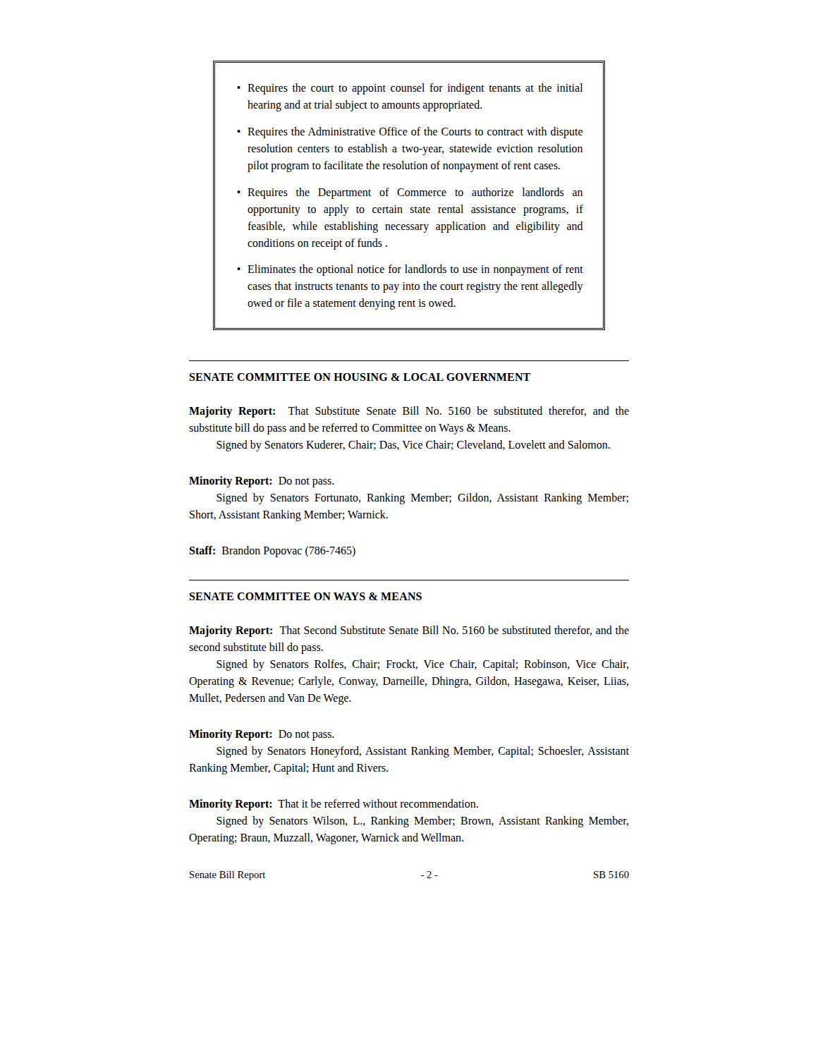Requires the court to appoint counsel for indigent tenants at the initial hearing and at trial subject to amounts appropriated.
Requires the Administrative Office of the Courts to contract with dispute resolution centers to establish a two-year, statewide eviction resolution pilot program to facilitate the resolution of nonpayment of rent cases.
Requires the Department of Commerce to authorize landlords an opportunity to apply to certain state rental assistance programs, if feasible, while establishing necessary application and eligibility and conditions on receipt of funds .
Eliminates the optional notice for landlords to use in nonpayment of rent cases that instructs tenants to pay into the court registry the rent allegedly owed or file a statement denying rent is owed.
SENATE COMMITTEE ON HOUSING & LOCAL GOVERNMENT
Majority Report: That Substitute Senate Bill No. 5160 be substituted therefor, and the substitute bill do pass and be referred to Committee on Ways & Means.
Signed by Senators Kuderer, Chair; Das, Vice Chair; Cleveland, Lovelett and Salomon.
Minority Report: Do not pass.
Signed by Senators Fortunato, Ranking Member; Gildon, Assistant Ranking Member; Short, Assistant Ranking Member; Warnick.
Staff: Brandon Popovac (786-7465)
SENATE COMMITTEE ON WAYS & MEANS
Majority Report: That Second Substitute Senate Bill No. 5160 be substituted therefor, and the second substitute bill do pass.
Signed by Senators Rolfes, Chair; Frockt, Vice Chair, Capital; Robinson, Vice Chair, Operating & Revenue; Carlyle, Conway, Darneille, Dhingra, Gildon, Hasegawa, Keiser, Liias, Mullet, Pedersen and Van De Wege.
Minority Report: Do not pass.
Signed by Senators Honeyford, Assistant Ranking Member, Capital; Schoesler, Assistant Ranking Member, Capital; Hunt and Rivers.
Minority Report: That it be referred without recommendation.
Signed by Senators Wilson, L., Ranking Member; Brown, Assistant Ranking Member, Operating; Braun, Muzzall, Wagoner, Warnick and Wellman.
Senate Bill Report
- 2 -
SB 5160